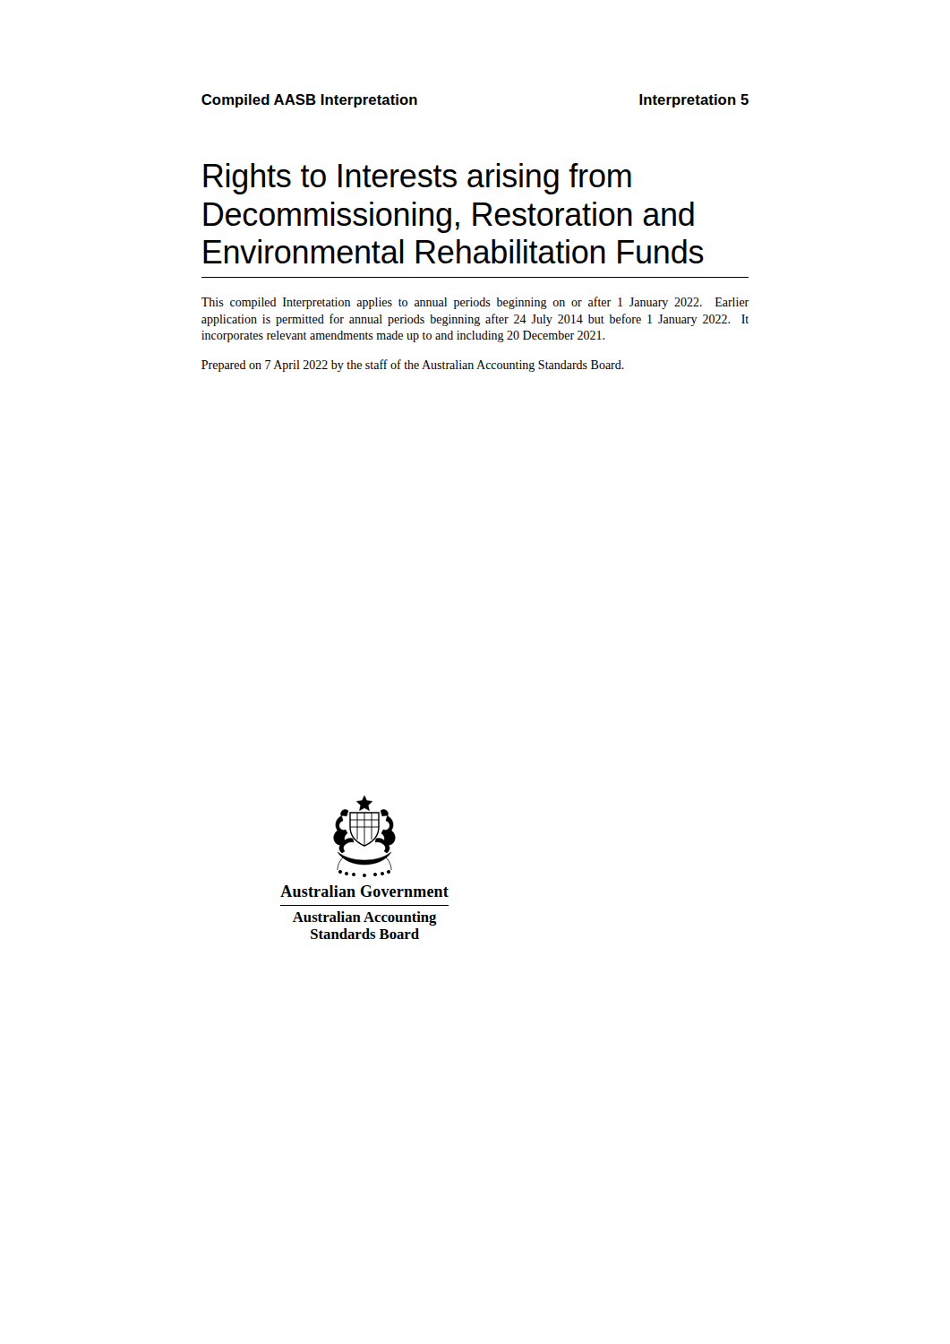Compiled AASB Interpretation Interpretation 5
Rights to Interests arising from Decommissioning, Restoration and Environmental Rehabilitation Funds
This compiled Interpretation applies to annual periods beginning on or after 1 January 2022. Earlier application is permitted for annual periods beginning after 24 July 2014 but before 1 January 2022. It incorporates relevant amendments made up to and including 20 December 2021.
Prepared on 7 April 2022 by the staff of the Australian Accounting Standards Board.
Australian Government
Australian Accounting
Standards Board